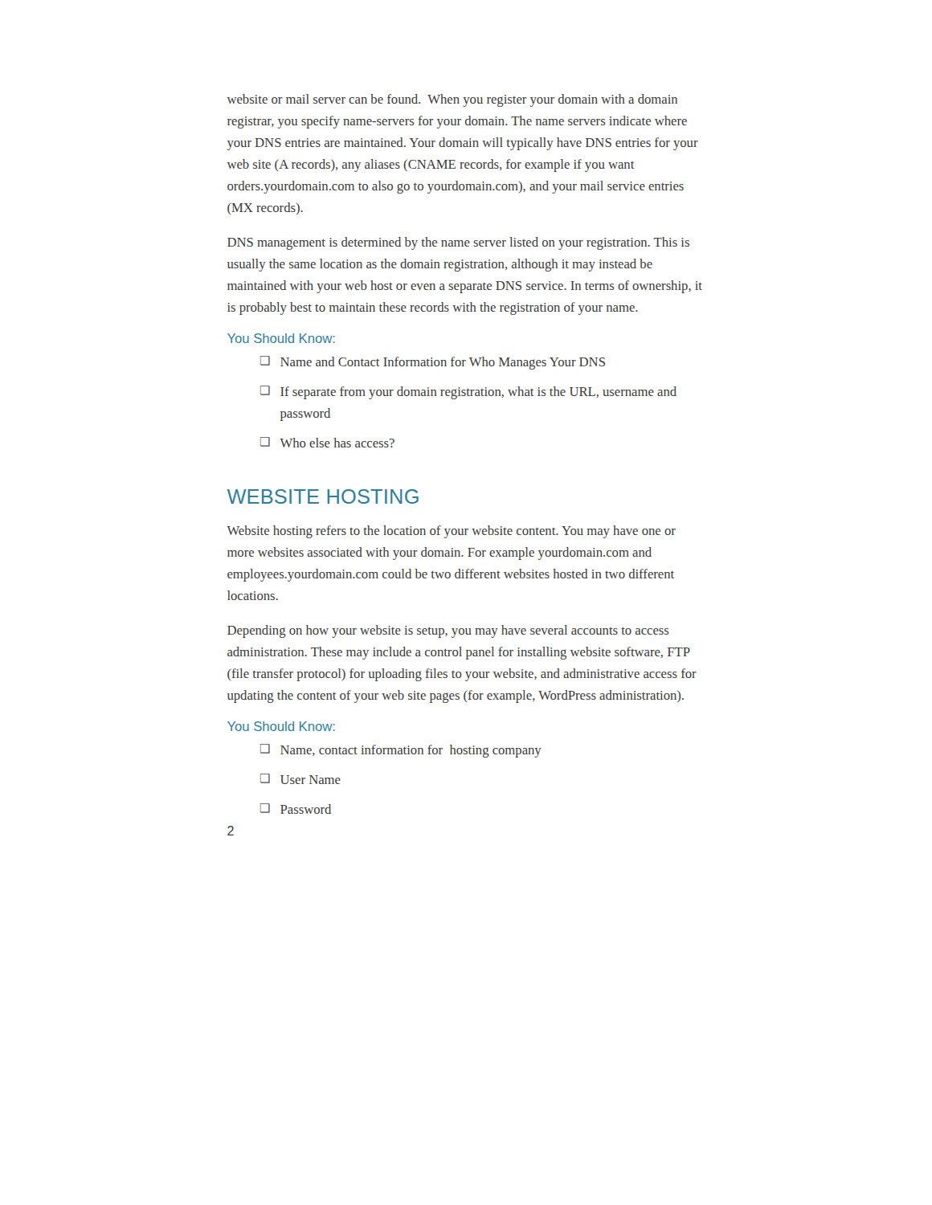website or mail server can be found. When you register your domain with a domain registrar, you specify name-servers for your domain. The name servers indicate where your DNS entries are maintained. Your domain will typically have DNS entries for your web site (A records), any aliases (CNAME records, for example if you want orders.yourdomain.com to also go to yourdomain.com), and your mail service entries (MX records).
DNS management is determined by the name server listed on your registration. This is usually the same location as the domain registration, although it may instead be maintained with your web host or even a separate DNS service. In terms of ownership, it is probably best to maintain these records with the registration of your name.
You Should Know:
Name and Contact Information for Who Manages Your DNS
If separate from your domain registration, what is the URL, username and password
Who else has access?
WEBSITE HOSTING
Website hosting refers to the location of your website content. You may have one or more websites associated with your domain. For example yourdomain.com and employees.yourdomain.com could be two different websites hosted in two different locations.
Depending on how your website is setup, you may have several accounts to access administration. These may include a control panel for installing website software, FTP (file transfer protocol) for uploading files to your website, and administrative access for updating the content of your web site pages (for example, WordPress administration).
You Should Know:
Name, contact information for hosting company
User Name
Password
2